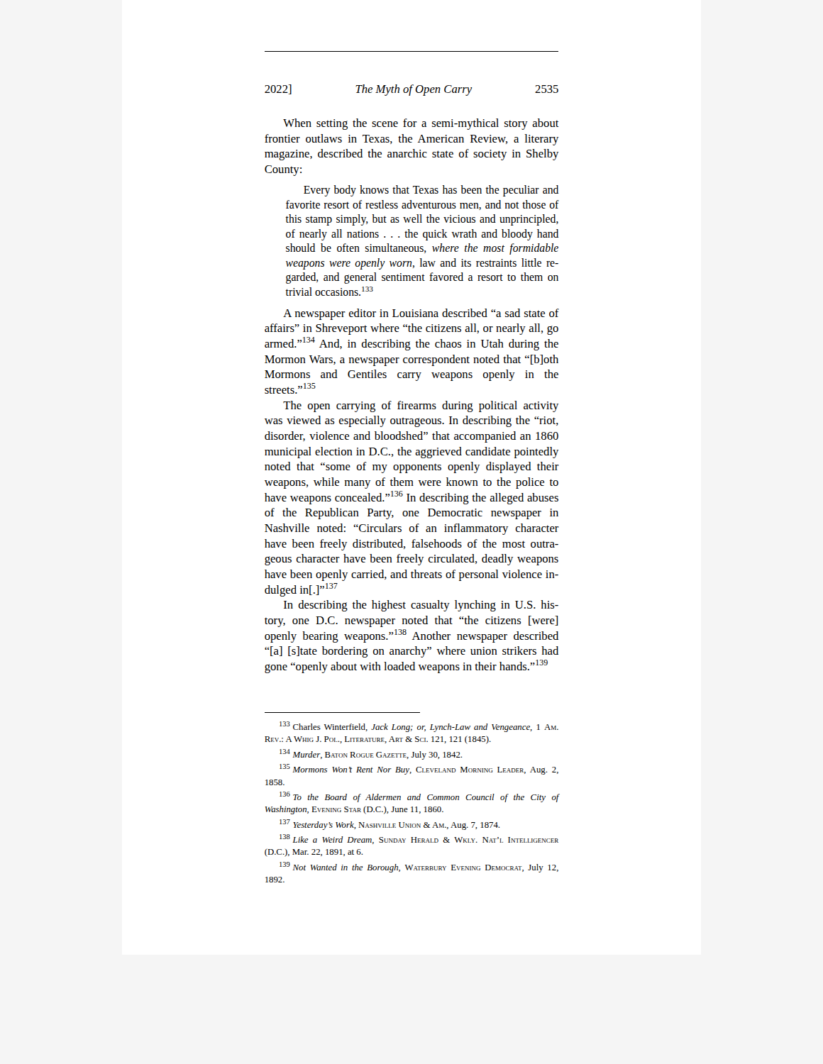2022] The Myth of Open Carry 2535
When setting the scene for a semi-mythical story about frontier outlaws in Texas, the American Review, a literary magazine, described the anarchic state of society in Shelby County:
Every body knows that Texas has been the peculiar and favorite resort of restless adventurous men, and not those of this stamp simply, but as well the vicious and unprincipled, of nearly all nations . . . the quick wrath and bloody hand should be often simultaneous, where the most formidable weapons were openly worn, law and its restraints little regarded, and general sentiment favored a resort to them on trivial occasions.133
A newspaper editor in Louisiana described “a sad state of affairs” in Shreveport where “the citizens all, or nearly all, go armed.”134 And, in describing the chaos in Utah during the Mormon Wars, a newspaper correspondent noted that “[b]oth Mormons and Gentiles carry weapons openly in the streets.”135
The open carrying of firearms during political activity was viewed as especially outrageous. In describing the “riot, disorder, violence and bloodshed” that accompanied an 1860 municipal election in D.C., the aggrieved candidate pointedly noted that “some of my opponents openly displayed their weapons, while many of them were known to the police to have weapons concealed.”136 In describing the alleged abuses of the Republican Party, one Democratic newspaper in Nashville noted: “Circulars of an inflammatory character have been freely distributed, falsehoods of the most outrageous character have been freely circulated, deadly weapons have been openly carried, and threats of personal violence indulged in[.]”137
In describing the highest casualty lynching in U.S. history, one D.C. newspaper noted that “the citizens [were] openly bearing weapons.”138 Another newspaper described “[a] [s]tate bordering on anarchy” where union strikers had gone “openly about with loaded weapons in their hands.”139
133 Charles Winterfield, Jack Long; or, Lynch-Law and Vengeance, 1 Am. Rev.: A Whig J. Pol., Literature, Art & Sci. 121, 121 (1845).
134 Murder, Baton Rogue Gazette, July 30, 1842.
135 Mormons Won’t Rent Nor Buy, Cleveland Morning Leader, Aug. 2, 1858.
136 To the Board of Aldermen and Common Council of the City of Washington, Evening Star (D.C.), June 11, 1860.
137 Yesterday’s Work, Nashville Union & Am., Aug. 7, 1874.
138 Like a Weird Dream, Sunday Herald & Wkly. Nat’l Intelligencer (D.C.), Mar. 22, 1891, at 6.
139 Not Wanted in the Borough, Waterbury Evening Democrat, July 12, 1892.